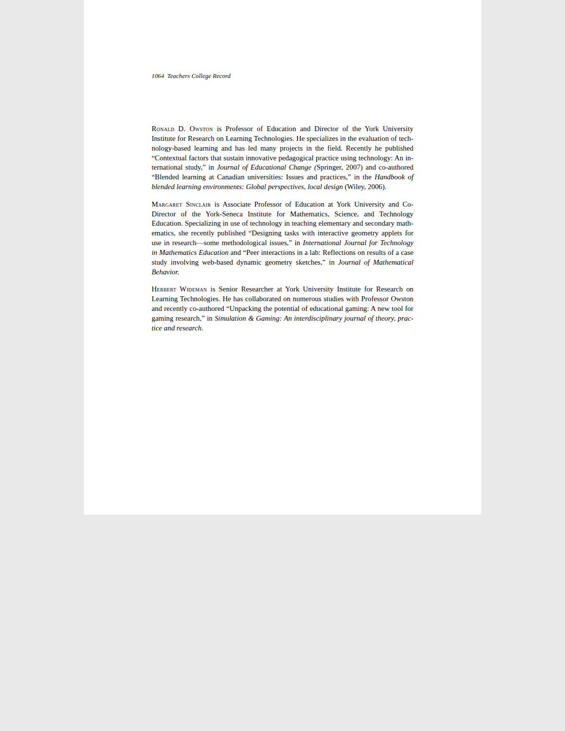1064 Teachers College Record
Ronald D. Owston is Professor of Education and Director of the York University Institute for Research on Learning Technologies. He specializes in the evaluation of technology-based learning and has led many projects in the field. Recently he published “Contextual factors that sustain innovative pedagogical practice using technology: An international study,” in Journal of Educational Change (Springer, 2007) and co-authored “Blended learning at Canadian universities: Issues and practices,” in the Handbook of blended learning environments: Global perspectives, local design (Wiley, 2006).
Margaret Sinclair is Associate Professor of Education at York University and Co-Director of the York-Seneca Institute for Mathematics, Science, and Technology Education. Specializing in use of technology in teaching elementary and secondary mathematics, she recently published “Designing tasks with interactive geometry applets for use in research—some methodological issues,” in International Journal for Technology in Mathematics Education and “Peer interactions in a lab: Reflections on results of a case study involving web-based dynamic geometry sketches,” in Journal of Mathematical Behavior.
Herbert Wideman is Senior Researcher at York University Institute for Research on Learning Technologies. He has collaborated on numerous studies with Professor Owston and recently co-authored “Unpacking the potential of educational gaming: A new tool for gaming research,” in Simulation & Gaming: An interdisciplinary journal of theory, practice and research.